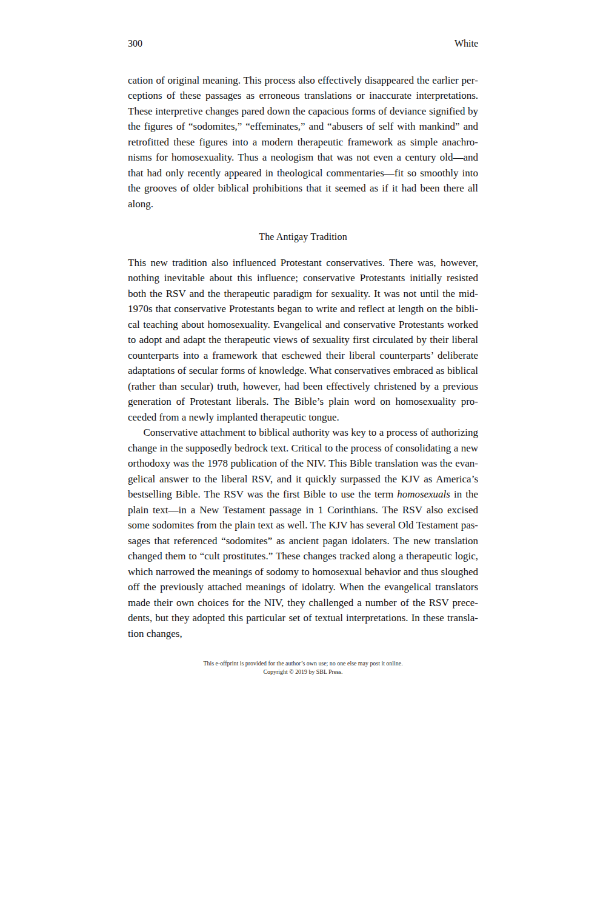300 White
cation of original meaning. This process also effectively disappeared the earlier perceptions of these passages as erroneous translations or inaccurate interpretations. These interpretive changes pared down the capacious forms of deviance signified by the figures of “sodomites,” “effeminates,” and “abusers of self with mankind” and retrofitted these figures into a modern therapeutic framework as simple anachronisms for homosexuality. Thus a neologism that was not even a century old—and that had only recently appeared in theological commentaries—fit so smoothly into the grooves of older biblical prohibitions that it seemed as if it had been there all along.
The Antigay Tradition
This new tradition also influenced Protestant conservatives. There was, however, nothing inevitable about this influence; conservative Protestants initially resisted both the RSV and the therapeutic paradigm for sexuality. It was not until the mid-1970s that conservative Protestants began to write and reflect at length on the biblical teaching about homosexuality. Evangelical and conservative Protestants worked to adopt and adapt the therapeutic views of sexuality first circulated by their liberal counterparts into a framework that eschewed their liberal counterparts’ deliberate adaptations of secular forms of knowledge. What conservatives embraced as biblical (rather than secular) truth, however, had been effectively christened by a previous generation of Protestant liberals. The Bible’s plain word on homosexuality proceeded from a newly implanted therapeutic tongue.
Conservative attachment to biblical authority was key to a process of authorizing change in the supposedly bedrock text. Critical to the process of consolidating a new orthodoxy was the 1978 publication of the NIV. This Bible translation was the evangelical answer to the liberal RSV, and it quickly surpassed the KJV as America’s bestselling Bible. The RSV was the first Bible to use the term homosexuals in the plain text—in a New Testament passage in 1 Corinthians. The RSV also excised some sodomites from the plain text as well. The KJV has several Old Testament passages that referenced “sodomites” as ancient pagan idolaters. The new translation changed them to “cult prostitutes.” These changes tracked along a therapeutic logic, which narrowed the meanings of sodomy to homosexual behavior and thus sloughed off the previously attached meanings of idolatry. When the evangelical translators made their own choices for the NIV, they challenged a number of the RSV precedents, but they adopted this particular set of textual interpretations. In these translation changes,
This e-offprint is provided for the author’s own use; no one else may post it online.
Copyright © 2019 by SBL Press.